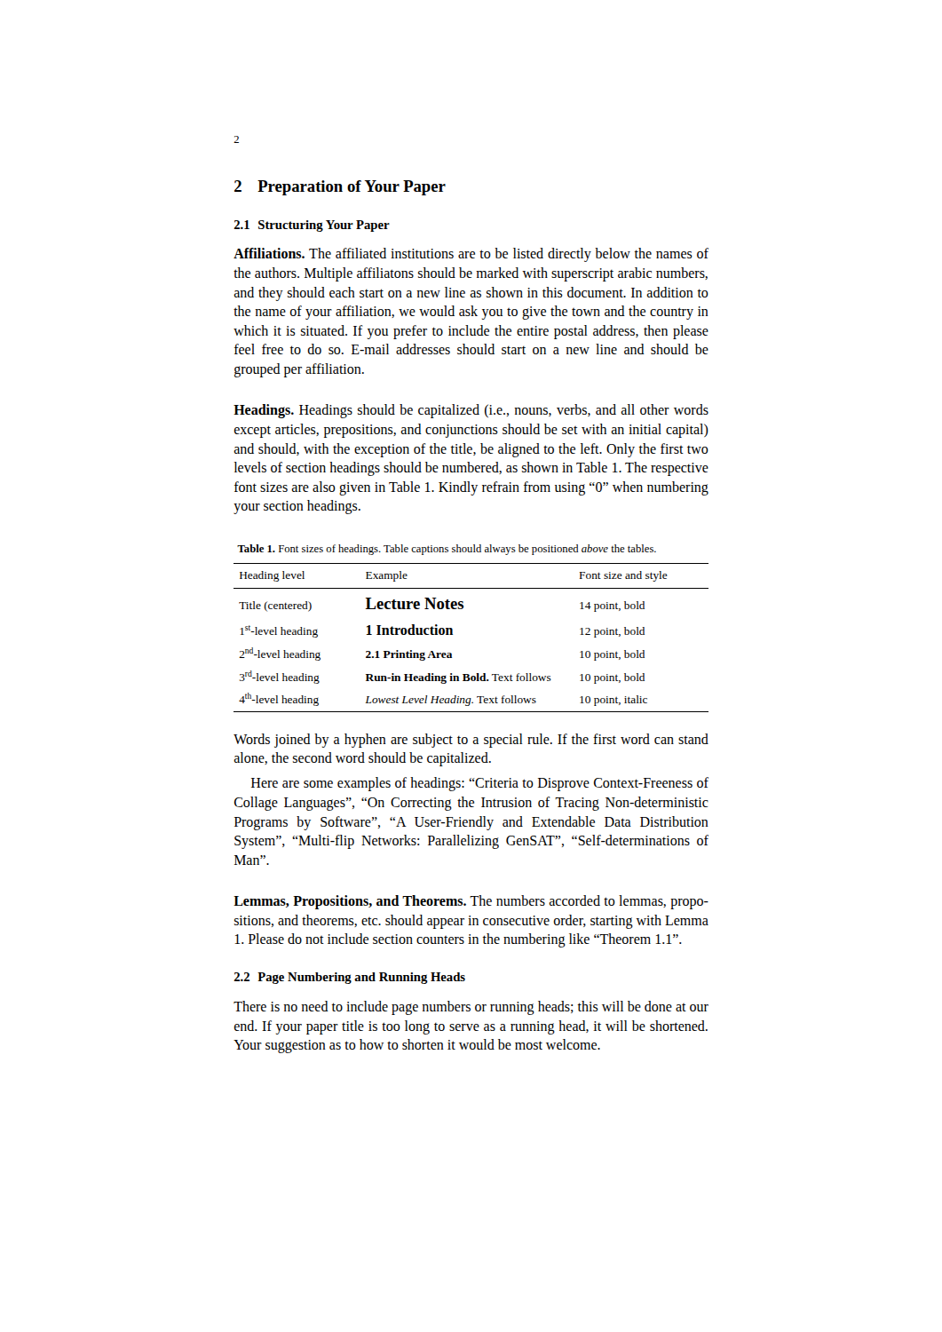2
2 Preparation of Your Paper
2.1 Structuring Your Paper
Affiliations. The affiliated institutions are to be listed directly below the names of the authors. Multiple affiliatons should be marked with superscript arabic numbers, and they should each start on a new line as shown in this document. In addition to the name of your affiliation, we would ask you to give the town and the country in which it is situated. If you prefer to include the entire postal address, then please feel free to do so. E-mail addresses should start on a new line and should be grouped per affiliation.
Headings. Headings should be capitalized (i.e., nouns, verbs, and all other words except articles, prepositions, and conjunctions should be set with an initial capital) and should, with the exception of the title, be aligned to the left. Only the first two levels of section headings should be numbered, as shown in Table 1. The respective font sizes are also given in Table 1. Kindly refrain from using “0” when numbering your section headings.
Table 1. Font sizes of headings. Table captions should always be positioned above the tables.
| Heading level | Example | Font size and style |
| --- | --- | --- |
| Title (centered) | Lecture Notes | 14 point, bold |
| 1 st -level heading | 1 Introduction | 12 point, bold |
| 2 nd -level heading | 2.1 Printing Area | 10 point, bold |
| 3 rd -level heading | Run-in Heading in Bold. Text follows | 10 point, bold |
| 4 th -level heading | Lowest Level Heading. Text follows | 10 point, italic |
Words joined by a hyphen are subject to a special rule. If the first word can stand alone, the second word should be capitalized.
Here are some examples of headings: “Criteria to Disprove Context-Freeness of Collage Languages”, “On Correcting the Intrusion of Tracing Non-deterministic Programs by Software”, “A User-Friendly and Extendable Data Distribution System”, “Multi-flip Networks: Parallelizing GenSAT”, “Self-determinations of Man”.
Lemmas, Propositions, and Theorems. The numbers accorded to lemmas, propositions, and theorems, etc. should appear in consecutive order, starting with Lemma 1. Please do not include section counters in the numbering like “Theorem 1.1”.
2.2 Page Numbering and Running Heads
There is no need to include page numbers or running heads; this will be done at our end. If your paper title is too long to serve as a running head, it will be shortened. Your suggestion as to how to shorten it would be most welcome.